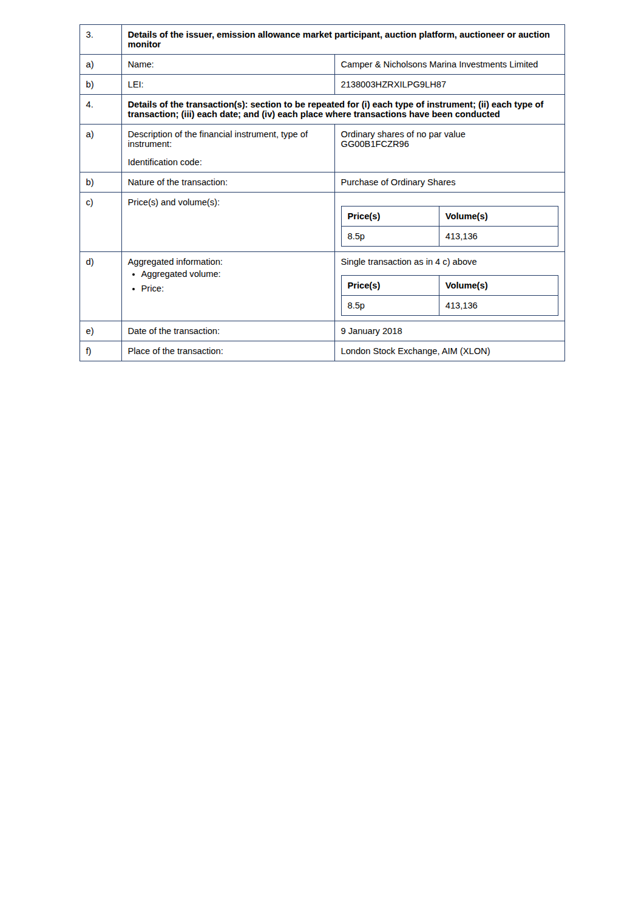| 3. | Details of the issuer, emission allowance market participant, auction platform, auctioneer or auction monitor |
| a) | Name: | Camper & Nicholsons Marina Investments Limited |
| b) | LEI: | 2138003HZRXILPG9LH87 |
| 4. | Details of the transaction(s): section to be repeated for (i) each type of instrument; (ii) each type of transaction; (iii) each date; and (iv) each place where transactions have been conducted |
| a) | Description of the financial instrument, type of instrument: Identification code: | Ordinary shares of no par value GG00B1FCZR96 |
| b) | Nature of the transaction: | Purchase of Ordinary Shares |
| c) | Price(s) and volume(s): | / Price(s) / Volume(s) / / 8.5p / 413,136 / |
| d) | Aggregated information: Aggregated volume: Price: | Single transaction as in 4 c) above / Price(s) / Volume(s) / / 8.5p / 413,136 / |
| e) | Date of the transaction: | 9 January 2018 |
| f) | Place of the transaction: | London Stock Exchange, AIM (XLON) |